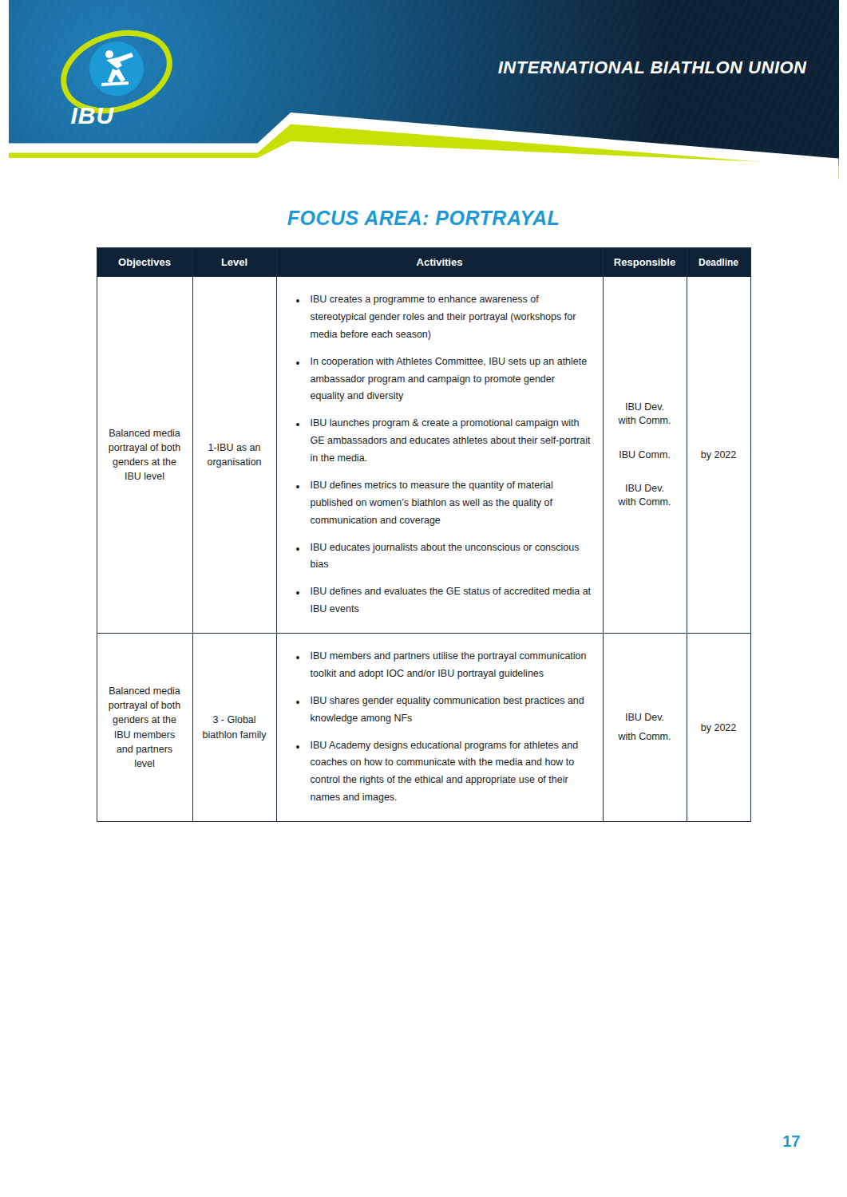IBU
International Biathlon Union
Focus Area: Portrayal
| Objectives | Level | Activities | Responsible | Deadline |
| --- | --- | --- | --- | --- |
| Balanced media portrayal of both genders at the IBU level | 1-IBU as an organisation | IBU creates a programme to enhance awareness of stereotypical gender roles and their portrayal (workshops for media before each season) In cooperation with Athletes Committee, IBU sets up an athlete ambassador program and campaign to promote gender equality and diversity IBU launches program & create a promotional campaign with GE ambassadors and educates athletes about their self-portrait in the media. IBU defines metrics to measure the quantity of material published on women’s biathlon as well as the quality of communication and coverage IBU educates journalists about the unconscious or conscious bias IBU defines and evaluates the GE status of accredited media at IBU events | IBU Dev. with Comm. IBU Comm. IBU Dev. with Comm. | by 2022 |
| Balanced media portrayal of both genders at the IBU members and partners level | 3 - Global biathlon family | IBU members and partners utilise the portrayal communication toolkit and adopt IOC and/or IBU portrayal guidelines IBU shares gender equality communication best practices and knowledge among NFs IBU Academy designs educational programs for athletes and coaches on how to communicate with the media and how to control the rights of the ethical and appropriate use of their names and images. | IBU Dev. with Comm. | by 2022 |
17